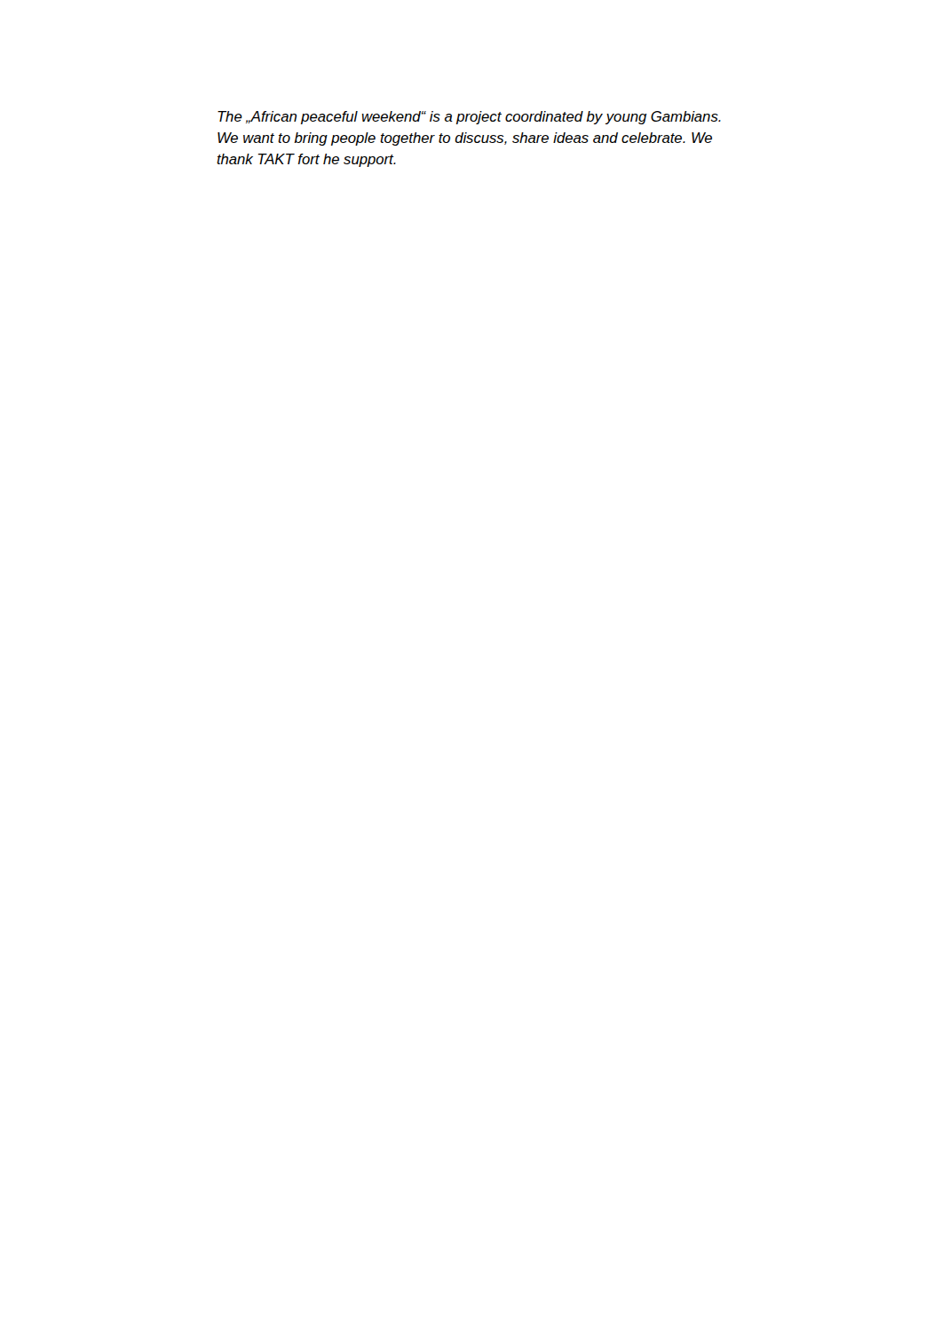The „African peaceful weekend“ is a project coordinated by young Gambians. We want to bring people together to discuss, share ideas and celebrate. We thank TAKT fort he support.